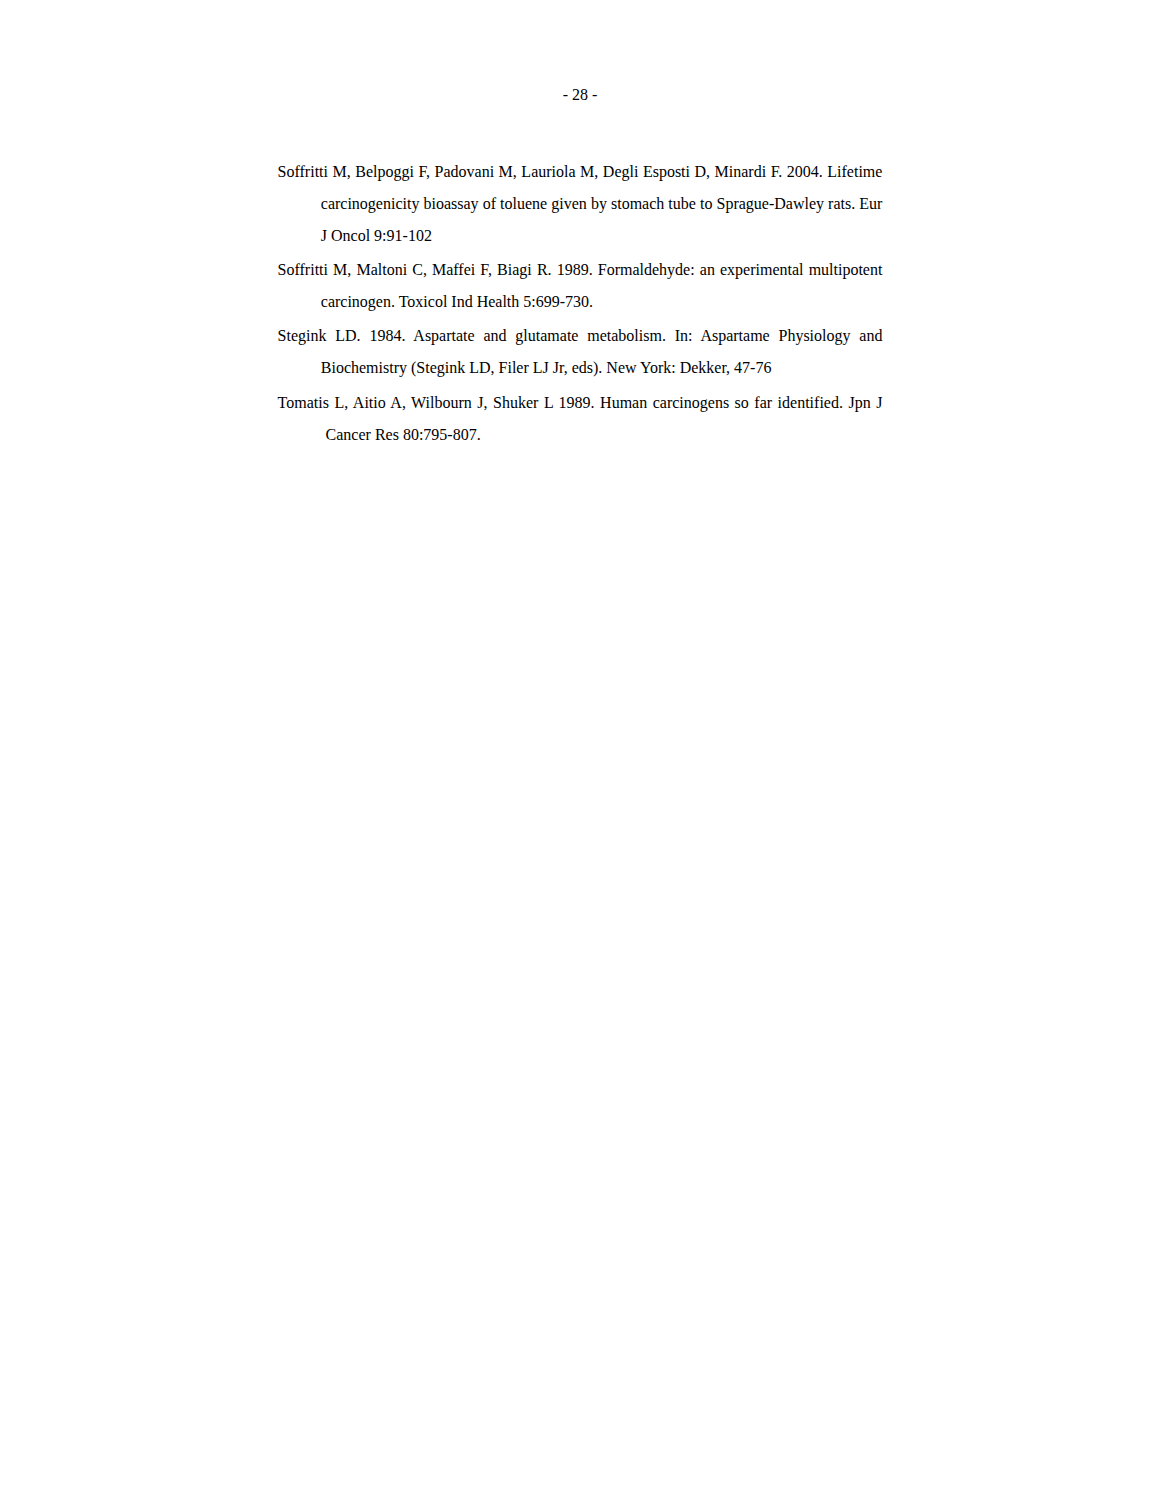- 28 -
Soffritti M, Belpoggi F, Padovani M, Lauriola M, Degli Esposti D, Minardi F. 2004. Lifetime carcinogenicity bioassay of toluene given by stomach tube to Sprague-Dawley rats. Eur J Oncol 9:91-102
Soffritti M, Maltoni C, Maffei F, Biagi R. 1989. Formaldehyde: an experimental multipotent carcinogen. Toxicol Ind Health 5:699-730.
Stegink LD. 1984. Aspartate and glutamate metabolism. In: Aspartame Physiology and Biochemistry (Stegink LD, Filer LJ Jr, eds). New York: Dekker, 47-76
Tomatis L, Aitio A, Wilbourn J, Shuker L 1989. Human carcinogens so far identified. Jpn J Cancer Res 80:795-807.